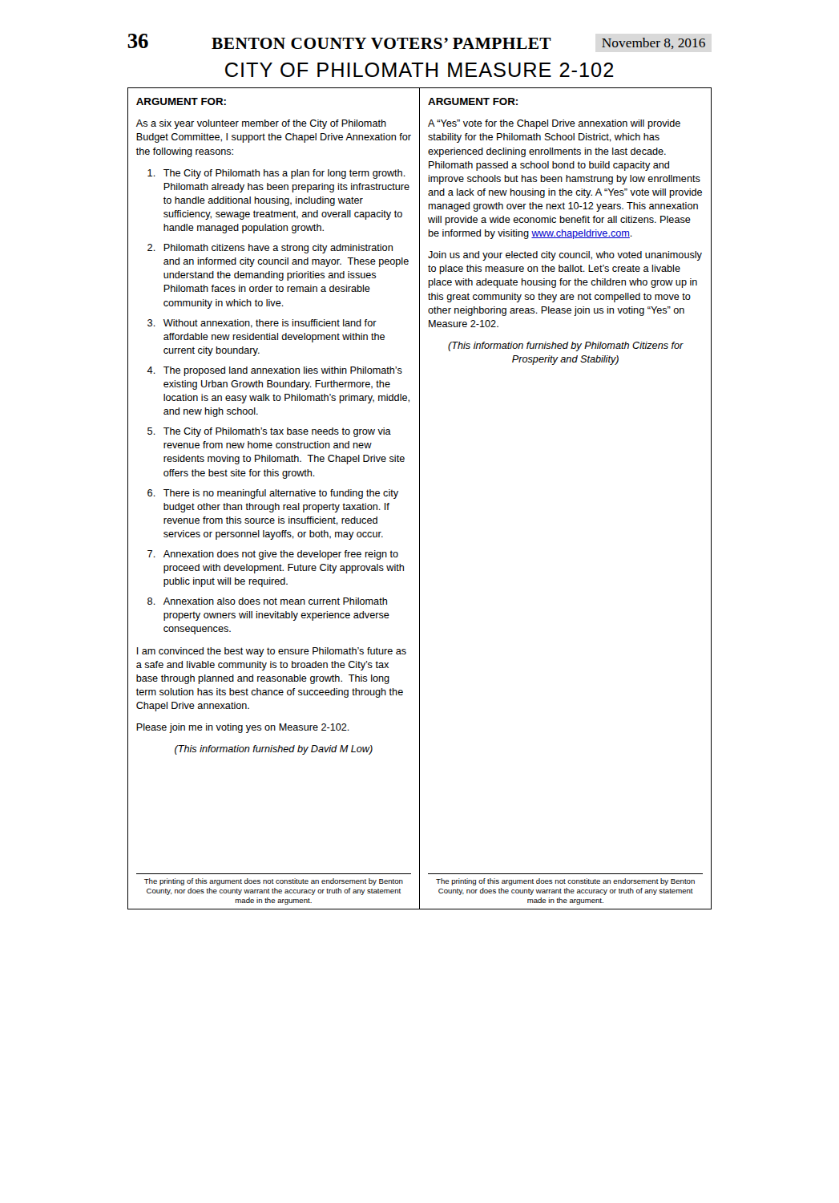36
BENTON COUNTY VOTERS’ PAMPHLET
November 8, 2016
CITY OF PHILOMATH MEASURE 2-102
| ARGUMENT FOR: As a six year volunteer member of the City of Philomath Budget Committee, I support the Chapel Drive Annexation for the following reasons: The City of Philomath has a plan for long term growth. Philomath already has been preparing its infrastructure to handle additional housing, including water sufficiency, sewage treatment, and overall capacity to handle managed population growth. Philomath citizens have a strong city administration and an informed city council and mayor. These people understand the demanding priorities and issues Philomath faces in order to remain a desirable community in which to live. Without annexation, there is insufficient land for affordable new residential development within the current city boundary. The proposed land annexation lies within Philomath’s existing Urban Growth Boundary. Furthermore, the location is an easy walk to Philomath’s primary, middle, and new high school. The City of Philomath’s tax base needs to grow via revenue from new home construction and new residents moving to Philomath. The Chapel Drive site offers the best site for this growth. There is no meaningful alternative to funding the city budget other than through real property taxation. If revenue from this source is insufficient, reduced services or personnel layoffs, or both, may occur. Annexation does not give the developer free reign to proceed with development. Future City approvals with public input will be required. Annexation also does not mean current Philomath property owners will inevitably experience adverse consequences. I am convinced the best way to ensure Philomath’s future as a safe and livable community is to broaden the City’s tax base through planned and reasonable growth. This long term solution has its best chance of succeeding through the Chapel Drive annexation. Please join me in voting yes on Measure 2-102. (This information furnished by David M Low) The printing of this argument does not constitute an endorsement by Benton County, nor does the county warrant the accuracy or truth of any statement made in the argument. | ARGUMENT FOR: A “Yes” vote for the Chapel Drive annexation will provide stability for the Philomath School District, which has experienced declining enrollments in the last decade. Philomath passed a school bond to build capacity and improve schools but has been hamstrung by low enrollments and a lack of new housing in the city. A “Yes” vote will provide managed growth over the next 10-12 years. This annexation will provide a wide economic benefit for all citizens. Please be informed by visiting www.chapeldrive.com . Join us and your elected city council, who voted unanimously to place this measure on the ballot. Let’s create a livable place with adequate housing for the children who grow up in this great community so they are not compelled to move to other neighboring areas. Please join us in voting “Yes” on Measure 2-102. (This information furnished by Philomath Citizens for Prosperity and Stability) The printing of this argument does not constitute an endorsement by Benton County, nor does the county warrant the accuracy or truth of any statement made in the argument. |